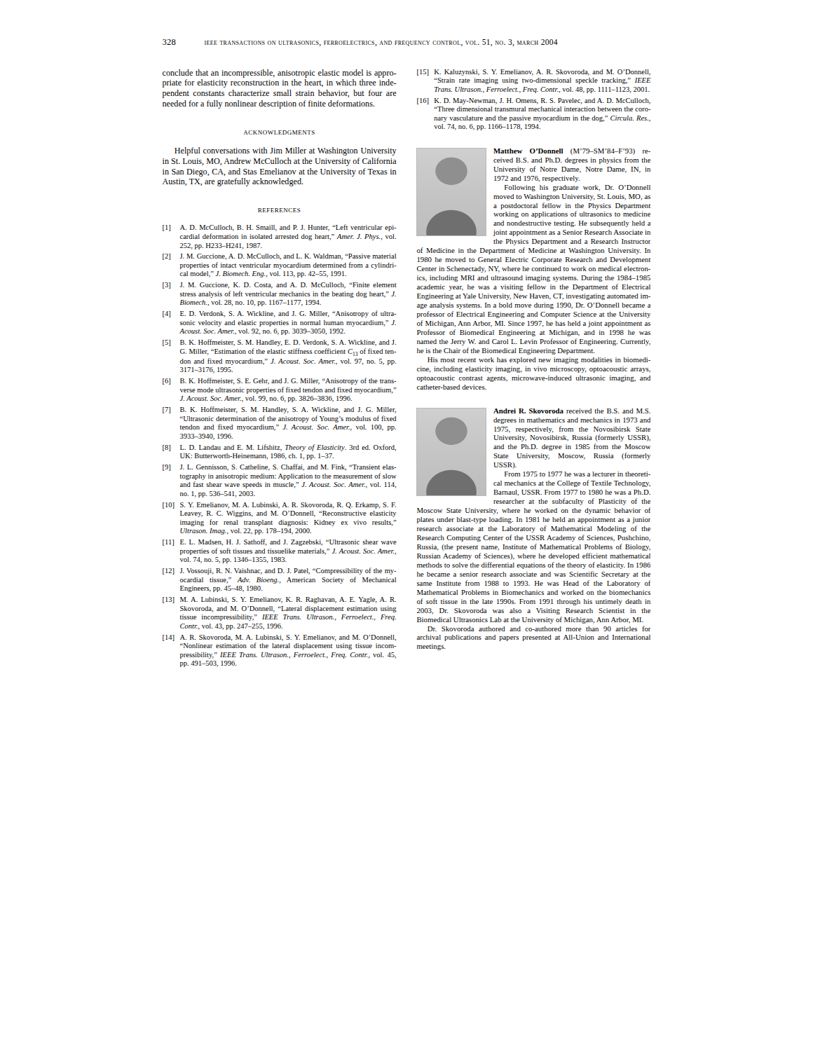328 IEEE transactions on ultrasonics, ferroelectrics, and frequency control, vol. 51, no. 3, march 2004
conclude that an incompressible, anisotropic elastic model is appropriate for elasticity reconstruction in the heart, in which three independent constants characterize small strain behavior, but four are needed for a fully nonlinear description of finite deformations.
Acknowledgments
Helpful conversations with Jim Miller at Washington University in St. Louis, MO, Andrew McCulloch at the University of California in San Diego, CA, and Stas Emelianov at the University of Texas in Austin, TX, are gratefully acknowledged.
References
[1] A. D. McCulloch, B. H. Smaill, and P. J. Hunter, “Left ventricular epicardial deformation in isolated arrested dog heart,” Amer. J. Phys., vol. 252, pp. H233–H241, 1987.
[2] J. M. Guccione, A. D. McCulloch, and L. K. Waldman, “Passive material properties of intact ventricular myocardium determined from a cylindrical model,” J. Biomech. Eng., vol. 113, pp. 42–55, 1991.
[3] J. M. Guccione, K. D. Costa, and A. D. McCulloch, “Finite element stress analysis of left ventricular mechanics in the beating dog heart,” J. Biomech., vol. 28, no. 10, pp. 1167–1177, 1994.
[4] E. D. Verdonk, S. A. Wickline, and J. G. Miller, “Anisotropy of ultrasonic velocity and elastic properties in normal human myocardium,” J. Acoust. Soc. Amer., vol. 92, no. 6, pp. 3039–3050, 1992.
[5] B. K. Hoffmeister, S. M. Handley, E. D. Verdonk, S. A. Wickline, and J. G. Miller, “Estimation of the elastic stiffness coefficient C13 of fixed tendon and fixed myocardium,” J. Acoust. Soc. Amer., vol. 97, no. 5, pp. 3171–3176, 1995.
[6] B. K. Hoffmeister, S. E. Gehr, and J. G. Miller, “Anisotropy of the transverse mode ultrasonic properties of fixed tendon and fixed myocardium,” J. Acoust. Soc. Amer., vol. 99, no. 6, pp. 3826–3836, 1996.
[7] B. K. Hoffmeister, S. M. Handley, S. A. Wickline, and J. G. Miller, “Ultrasonic determination of the anisotropy of Young’s modulus of fixed tendon and fixed myocardium,” J. Acoust. Soc. Amer., vol. 100, pp. 3933–3940, 1996.
[8] L. D. Landau and E. M. Lifshitz, Theory of Elasticity. 3rd ed. Oxford, UK: Butterworth-Heinemann, 1986, ch. 1, pp. 1–37.
[9] J. L. Gennisson, S. Catheline, S. Chaffai, and M. Fink, “Transient elastography in anisotropic medium: Application to the measurement of slow and fast shear wave speeds in muscle,” J. Acoust. Soc. Amer., vol. 114, no. 1, pp. 536–541, 2003.
[10] S. Y. Emelianov, M. A. Lubinski, A. R. Skovoroda, R. Q. Erkamp, S. F. Leavey, R. C. Wiggins, and M. O’Donnell, “Reconstructive elasticity imaging for renal transplant diagnosis: Kidney ex vivo results,” Ultrason. Imag., vol. 22, pp. 178–194, 2000.
[11] E. L. Madsen, H. J. Sathoff, and J. Zagzebski, “Ultrasonic shear wave properties of soft tissues and tissuelike materials,” J. Acoust. Soc. Amer., vol. 74, no. 5, pp. 1346–1355, 1983.
[12] J. Vossouji, R. N. Vaishnac, and D. J. Patel, “Compressibility of the myocardial tissue,” Adv. Bioeng., American Society of Mechanical Engineers, pp. 45–48, 1980.
[13] M. A. Lubinski, S. Y. Emelianov, K. R. Raghavan, A. E. Yagle, A. R. Skovoroda, and M. O’Donnell, “Lateral displacement estimation using tissue incompressibility,” IEEE Trans. Ultrason., Ferroelect., Freq. Contr., vol. 43, pp. 247–255, 1996.
[14] A. R. Skovoroda, M. A. Lubinski, S. Y. Emelianov, and M. O’Donnell, “Nonlinear estimation of the lateral displacement using tissue incompressibility,” IEEE Trans. Ultrason., Ferroelect., Freq. Contr., vol. 45, pp. 491–503, 1996.
[15] K. Kaluzynski, S. Y. Emelianov, A. R. Skovoroda, and M. O’Donnell, “Strain rate imaging using two-dimensional speckle tracking,” IEEE Trans. Ultrason., Ferroelect., Freq. Contr., vol. 48, pp. 1111–1123, 2001.
[16] K. D. May-Newman, J. H. Omens, R. S. Pavelec, and A. D. McCulloch, “Three dimensional transmural mechanical interaction between the coronary vasculature and the passive myocardium in the dog,” Circula. Res., vol. 74, no. 6, pp. 1166–1178, 1994.
Matthew O’Donnell (M’79–SM’84–F’93) received B.S. and Ph.D. degrees in physics from the University of Notre Dame, Notre Dame, IN, in 1972 and 1976, respectively.
Following his graduate work, Dr. O’Donnell moved to Washington University, St. Louis, MO, as a postdoctoral fellow in the Physics Department working on applications of ultrasonics to medicine and nondestructive testing. He subsequently held a joint appointment as a Senior Research Associate in the Physics Department and a Research Instructor of Medicine in the Department of Medicine at Washington University. In 1980 he moved to General Electric Corporate Research and Development Center in Schenectady, NY, where he continued to work on medical electronics, including MRI and ultrasound imaging systems. During the 1984–1985 academic year, he was a visiting fellow in the Department of Electrical Engineering at Yale University, New Haven, CT, investigating automated image analysis systems. In a bold move during 1990, Dr. O’Donnell became a professor of Electrical Engineering and Computer Science at the University of Michigan, Ann Arbor, MI. Since 1997, he has held a joint appointment as Professor of Biomedical Engineering at Michigan, and in 1998 he was named the Jerry W. and Carol L. Levin Professor of Engineering. Currently, he is the Chair of the Biomedical Engineering Department.
His most recent work has explored new imaging modalities in biomedicine, including elasticity imaging, in vivo microscopy, optoacoustic arrays, optoacoustic contrast agents, microwave-induced ultrasonic imaging, and catheter-based devices.
Andrei R. Skovoroda received the B.S. and M.S. degrees in mathematics and mechanics in 1973 and 1975, respectively, from the Novosibirsk State University, Novosibirsk, Russia (formerly USSR), and the Ph.D. degree in 1985 from the Moscow State University, Moscow, Russia (formerly USSR).
From 1975 to 1977 he was a lecturer in theoretical mechanics at the College of Textile Technology, Barnaul, USSR. From 1977 to 1980 he was a Ph.D. researcher at the subfaculty of Plasticity of the Moscow State University, where he worked on the dynamic behavior of plates under blast-type loading. In 1981 he held an appointment as a junior research associate at the Laboratory of Mathematical Modeling of the Research Computing Center of the USSR Academy of Sciences, Pushchino, Russia, (the present name, Institute of Mathematical Problems of Biology, Russian Academy of Sciences), where he developed efficient mathematical methods to solve the differential equations of the theory of elasticity. In 1986 he became a senior research associate and was Scientific Secretary at the same Institute from 1988 to 1993. He was Head of the Laboratory of Mathematical Problems in Biomechanics and worked on the biomechanics of soft tissue in the late 1990s. From 1991 through his untimely death in 2003, Dr. Skovoroda was also a Visiting Research Scientist in the Biomedical Ultrasonics Lab at the University of Michigan, Ann Arbor, MI.
Dr. Skovoroda authored and co-authored more than 90 articles for archival publications and papers presented at All-Union and International meetings.